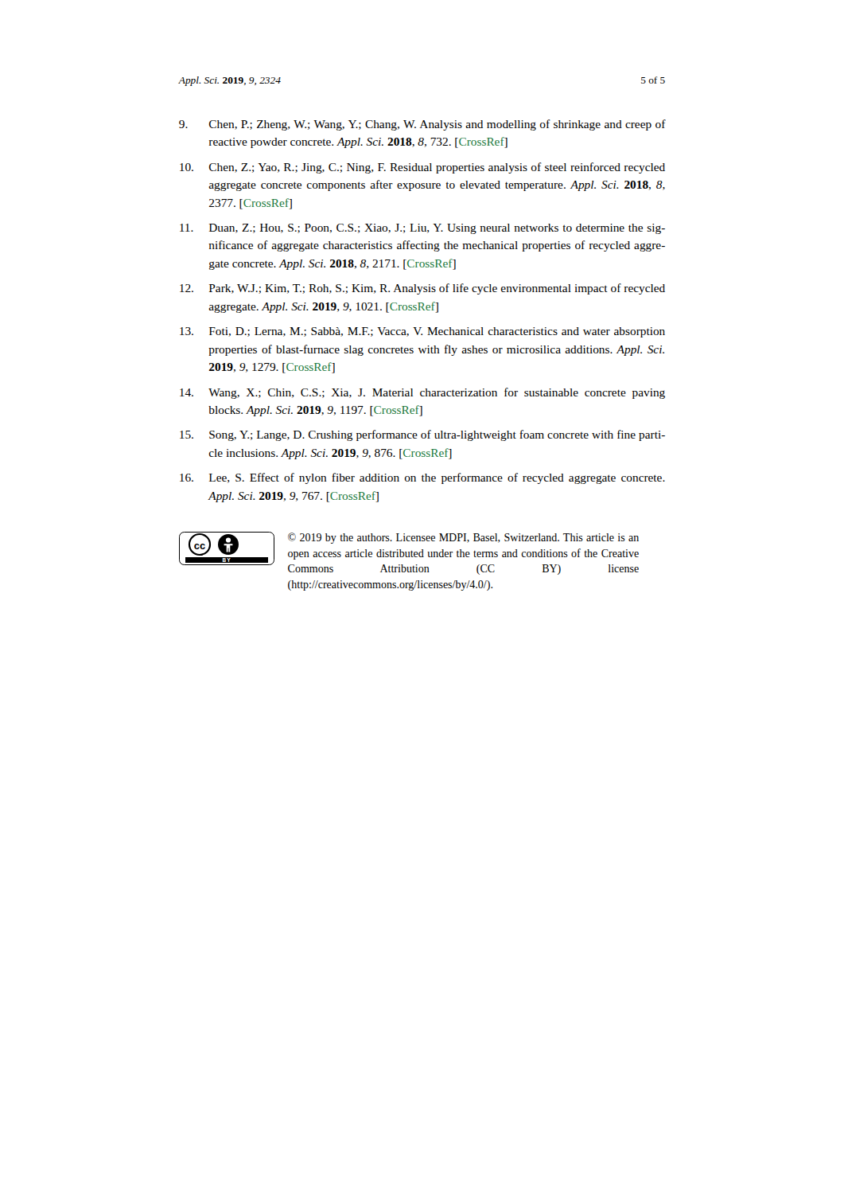Appl. Sci. 2019, 9, 2324
5 of 5
Chen, P.; Zheng, W.; Wang, Y.; Chang, W. Analysis and modelling of shrinkage and creep of reactive powder concrete. Appl. Sci. 2018, 8, 732. [CrossRef]
Chen, Z.; Yao, R.; Jing, C.; Ning, F. Residual properties analysis of steel reinforced recycled aggregate concrete components after exposure to elevated temperature. Appl. Sci. 2018, 8, 2377. [CrossRef]
Duan, Z.; Hou, S.; Poon, C.S.; Xiao, J.; Liu, Y. Using neural networks to determine the significance of aggregate characteristics affecting the mechanical properties of recycled aggregate concrete. Appl. Sci. 2018, 8, 2171. [CrossRef]
Park, W.J.; Kim, T.; Roh, S.; Kim, R. Analysis of life cycle environmental impact of recycled aggregate. Appl. Sci. 2019, 9, 1021. [CrossRef]
Foti, D.; Lerna, M.; Sabbà, M.F.; Vacca, V. Mechanical characteristics and water absorption properties of blast-furnace slag concretes with fly ashes or microsilica additions. Appl. Sci. 2019, 9, 1279. [CrossRef]
Wang, X.; Chin, C.S.; Xia, J. Material characterization for sustainable concrete paving blocks. Appl. Sci. 2019, 9, 1197. [CrossRef]
Song, Y.; Lange, D. Crushing performance of ultra-lightweight foam concrete with fine particle inclusions. Appl. Sci. 2019, 9, 876. [CrossRef]
Lee, S. Effect of nylon fiber addition on the performance of recycled aggregate concrete. Appl. Sci. 2019, 9, 767. [CrossRef]
cc BY
© 2019 by the authors. Licensee MDPI, Basel, Switzerland. This article is an open access article distributed under the terms and conditions of the Creative Commons Attribution (CC BY) license (http://creativecommons.org/licenses/by/4.0/).